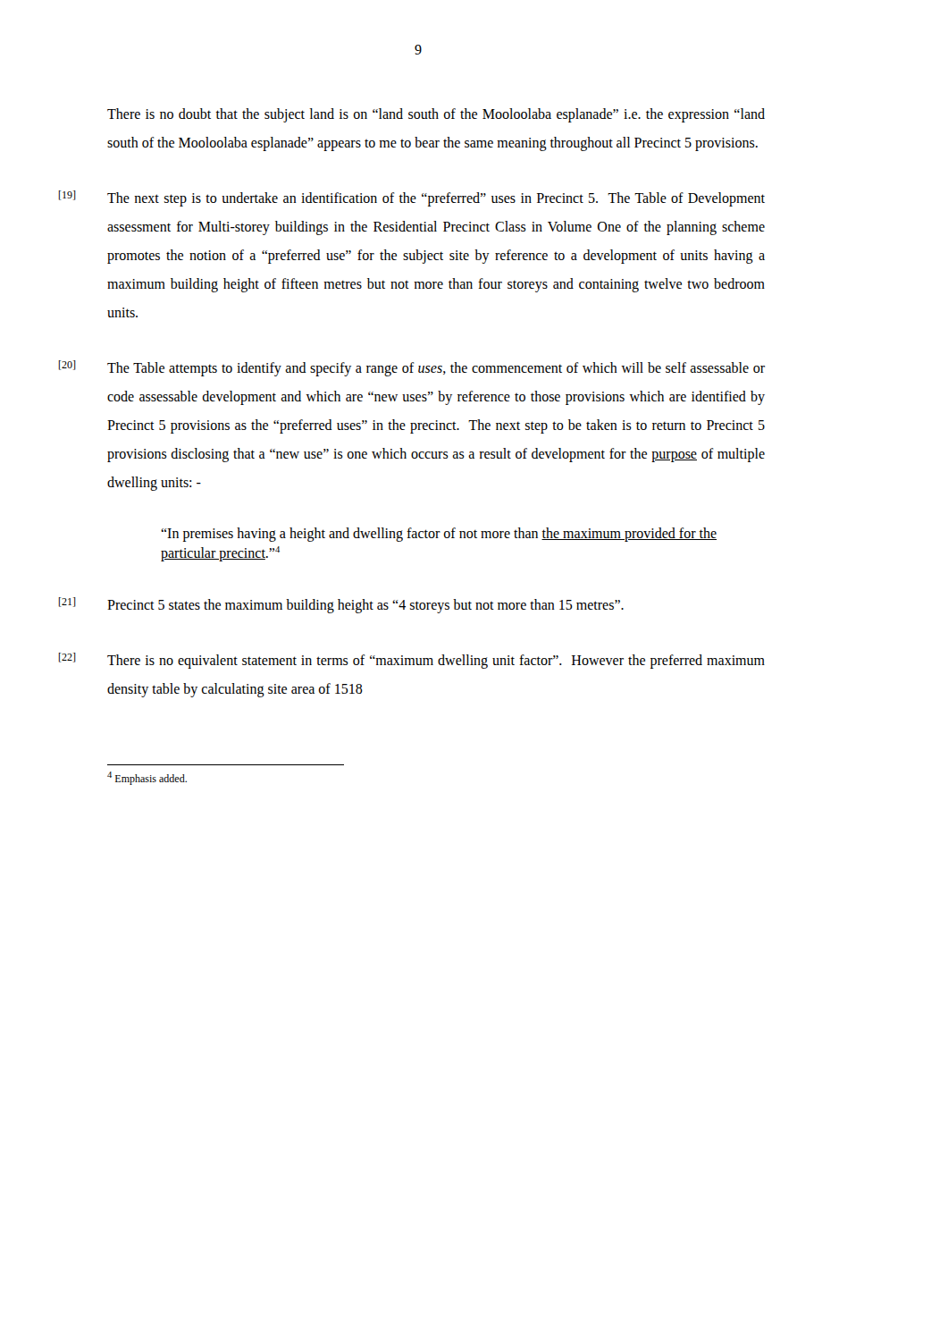9
There is no doubt that the subject land is on “land south of the Mooloolaba esplanade” i.e. the expression “land south of the Mooloolaba esplanade” appears to me to bear the same meaning throughout all Precinct 5 provisions.
[19] The next step is to undertake an identification of the “preferred” uses in Precinct 5. The Table of Development assessment for Multi-storey buildings in the Residential Precinct Class in Volume One of the planning scheme promotes the notion of a “preferred use” for the subject site by reference to a development of units having a maximum building height of fifteen metres but not more than four storeys and containing twelve two bedroom units.
[20] The Table attempts to identify and specify a range of uses, the commencement of which will be self assessable or code assessable development and which are “new uses” by reference to those provisions which are identified by Precinct 5 provisions as the “preferred uses” in the precinct. The next step to be taken is to return to Precinct 5 provisions disclosing that a “new use” is one which occurs as a result of development for the purpose of multiple dwelling units: -
“In premises having a height and dwelling factor of not more than the maximum provided for the particular precinct.”4
[21] Precinct 5 states the maximum building height as “4 storeys but not more than 15 metres”.
[22] There is no equivalent statement in terms of “maximum dwelling unit factor”. However the preferred maximum density table by calculating site area of 1518
4 Emphasis added.